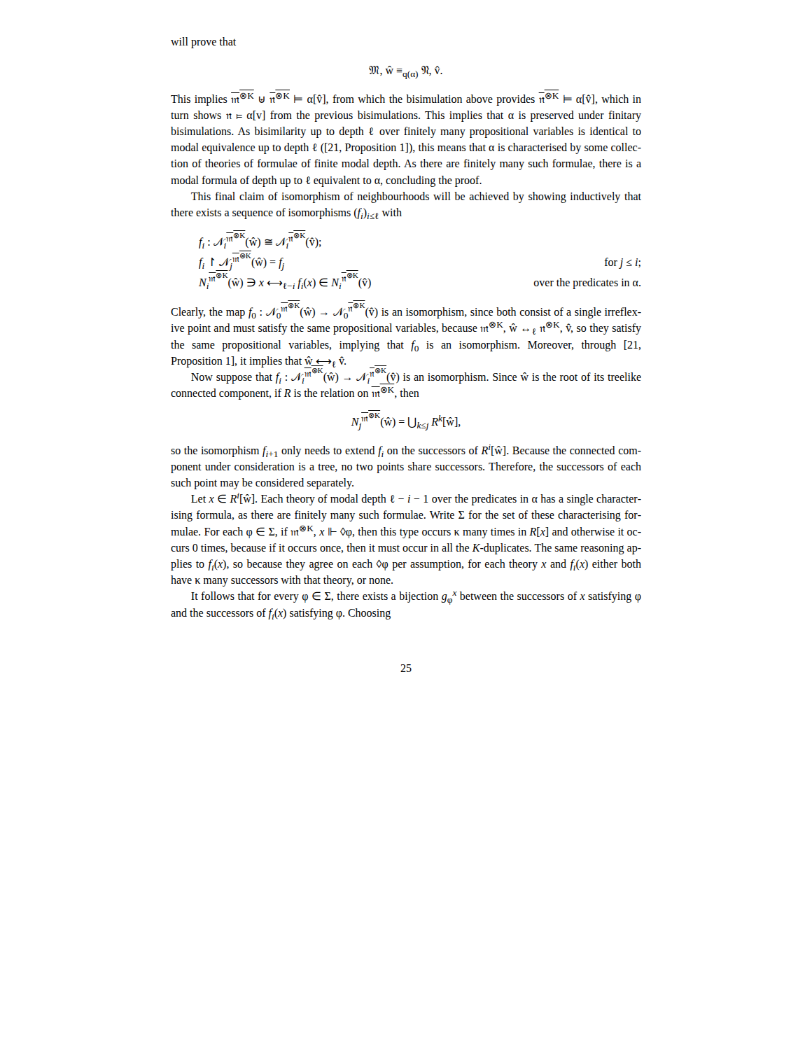will prove that
𝔐, ŵ ≡q(α) 𝔑, v̂.
This implies 𝔪⊗K ⊎ 𝔫⊗K ⊨ α[v̂], from which the bisimulation above provides 𝔫⊗K ⊨ α[v̂], which in turn shows 𝔫 ⊨ α[v] from the previous bisimulations. This implies that α is preserved under finitary bisimulations. As bisimilarity up to depth ℓ over finitely many propositional variables is identical to modal equivalence up to depth ℓ ([21, Proposition 1]), this means that α is characterised by some collection of theories of formulae of finite modal depth. As there are finitely many such formulae, there is a modal formula of depth up to ℓ equivalent to α, concluding the proof.
This final claim of isomorphism of neighbourhoods will be achieved by showing inductively that there exists a sequence of isomorphisms (fi)i≤ℓ with
fi : 𝒩i𝔪⊗K(ŵ) ≅ 𝒩i𝔫⊗K(v̂);
fi ↾ 𝒩j𝔪⊗K(ŵ) = fj for j ≤ i;
Ni𝔪⊗K(ŵ) ∋ x ⟷ℓ−i fi(x) ∈ Ni𝔫⊗K(v̂) over the predicates in α.
Clearly, the map f0 : 𝒩0𝔪⊗K(ŵ) → 𝒩0𝔫⊗K(v̂) is an isomorphism, since both consist of a single irreflexive point and must satisfy the same propositional variables, because 𝔪⊗K, ŵ ↔ℓ 𝔫⊗K, v̂, so they satisfy the same propositional variables, implying that f0 is an isomorphism. Moreover, through [21, Proposition 1], it implies that ŵ ⟷ℓ v̂.
Now suppose that fi : 𝒩i𝔪⊗K(ŵ) → 𝒩i𝔫⊗K(v̂) is an isomorphism. Since ŵ is the root of its treelike connected component, if R is the relation on 𝔪⊗K, then
Nj𝔪⊗K(ŵ) = ⋃k≤j Rk[ŵ],
so the isomorphism fi+1 only needs to extend fi on the successors of Ri[ŵ]. Because the connected component under consideration is a tree, no two points share successors. Therefore, the successors of each such point may be considered separately.
Let x ∈ Ri[ŵ]. Each theory of modal depth ℓ − i − 1 over the predicates in α has a single characterising formula, as there are finitely many such formulae. Write Σ for the set of these characterising formulae. For each φ ∈ Σ, if 𝔪⊗K, x ⊩ ◊φ, then this type occurs κ many times in R[x] and otherwise it occurs 0 times, because if it occurs once, then it must occur in all the K-duplicates. The same reasoning applies to fi(x), so because they agree on each ◊φ per assumption, for each theory x and fi(x) either both have κ many successors with that theory, or none.
It follows that for every φ ∈ Σ, there exists a bijection gφx between the successors of x satisfying φ and the successors of fi(x) satisfying φ. Choosing
25